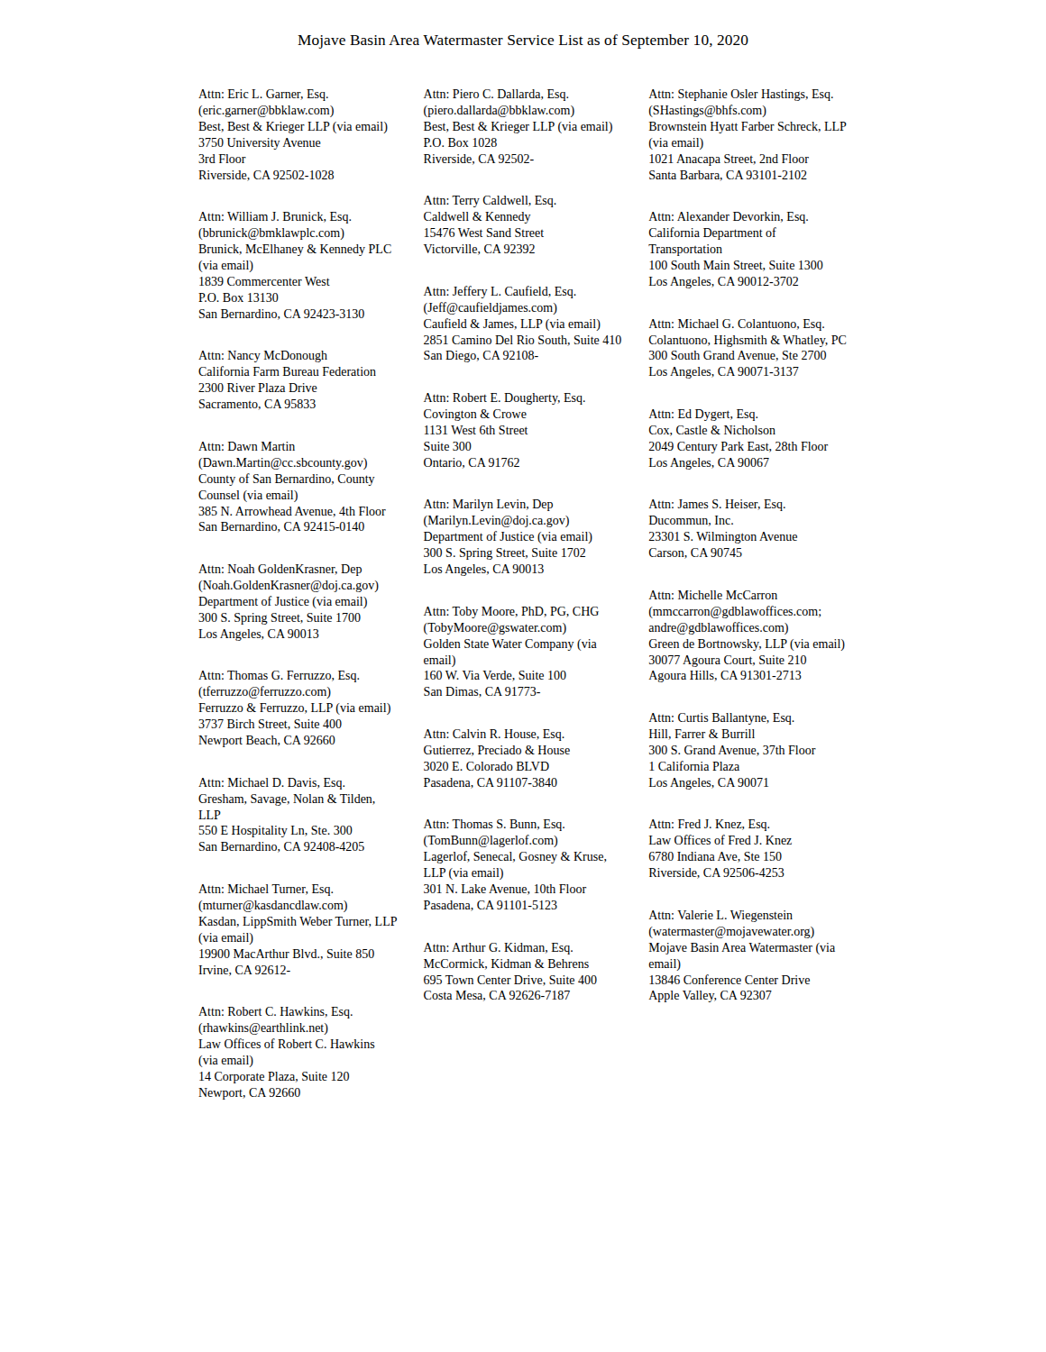Mojave Basin Area Watermaster Service List as of September 10, 2020
Attn: Eric L. Garner, Esq.
(eric.garner@bbklaw.com)
Best, Best & Krieger LLP (via email)
3750 University Avenue
3rd Floor
Riverside, CA 92502-1028
Attn: William J. Brunick, Esq.
(bbrunick@bmklawplc.com)
Brunick, McElhaney & Kennedy PLC (via email)
1839 Commercenter West
P.O. Box 13130
San Bernardino, CA 92423-3130
Attn: Nancy McDonough
California Farm Bureau Federation
2300 River Plaza Drive
Sacramento, CA 95833
Attn: Dawn Martin
(Dawn.Martin@cc.sbcounty.gov)
County of San Bernardino, County Counsel (via email)
385 N. Arrowhead Avenue, 4th Floor
San Bernardino, CA 92415-0140
Attn: Noah GoldenKrasner, Dep
(Noah.GoldenKrasner@doj.ca.gov)
Department of Justice (via email)
300 S. Spring Street, Suite 1700
Los Angeles, CA 90013
Attn: Thomas G. Ferruzzo, Esq.
(tferruzzo@ferruzzo.com)
Ferruzzo & Ferruzzo, LLP (via email)
3737 Birch Street, Suite 400
Newport Beach, CA 92660
Attn: Michael D. Davis, Esq.
Gresham, Savage, Nolan & Tilden, LLP
550 E Hospitality Ln, Ste. 300
San Bernardino, CA 92408-4205
Attn: Michael Turner, Esq.
(mturner@kasdancdlaw.com)
Kasdan, LippSmith Weber Turner, LLP (via email)
19900 MacArthur Blvd., Suite 850
Irvine, CA 92612-
Attn: Robert C. Hawkins, Esq.
(rhawkins@earthlink.net)
Law Offices of Robert C. Hawkins (via email)
14 Corporate Plaza, Suite 120
Newport, CA 92660
Attn: Piero C. Dallarda, Esq.
(piero.dallarda@bbklaw.com)
Best, Best & Krieger LLP (via email)
P.O. Box 1028
Riverside, CA 92502-
Attn: Terry Caldwell, Esq.
Caldwell & Kennedy
15476 West Sand Street
Victorville, CA 92392
Attn: Jeffery L. Caufield, Esq.
(Jeff@caufieldjames.com)
Caufield & James, LLP (via email)
2851 Camino Del Rio South, Suite 410
San Diego, CA 92108-
Attn: Robert E. Dougherty, Esq.
Covington & Crowe
1131 West 6th Street
Suite 300
Ontario, CA 91762
Attn: Marilyn Levin, Dep
(Marilyn.Levin@doj.ca.gov)
Department of Justice (via email)
300 S. Spring Street, Suite 1702
Los Angeles, CA 90013
Attn: Toby Moore, PhD, PG, CHG
(TobyMoore@gswater.com)
Golden State Water Company (via email)
160 W. Via Verde, Suite 100
San Dimas, CA 91773-
Attn: Calvin R. House, Esq.
Gutierrez, Preciado & House
3020 E. Colorado BLVD
Pasadena, CA 91107-3840
Attn: Thomas S. Bunn, Esq.
(TomBunn@lagerlof.com)
Lagerlof, Senecal, Gosney & Kruse, LLP (via email)
301 N. Lake Avenue, 10th Floor
Pasadena, CA 91101-5123
Attn: Arthur G. Kidman, Esq.
McCormick, Kidman & Behrens
695 Town Center Drive, Suite 400
Costa Mesa, CA 92626-7187
Attn: Stephanie Osler Hastings, Esq.
(SHastings@bhfs.com)
Brownstein Hyatt Farber Schreck, LLP (via email)
1021 Anacapa Street, 2nd Floor
Santa Barbara, CA 93101-2102
Attn: Alexander Devorkin, Esq.
California Department of Transportation
100 South Main Street, Suite 1300
Los Angeles, CA 90012-3702
Attn: Michael G. Colantuono, Esq.
Colantuono, Highsmith & Whatley, PC
300 South Grand Avenue, Ste 2700
Los Angeles, CA 90071-3137
Attn: Ed Dygert, Esq.
Cox, Castle & Nicholson
2049 Century Park East, 28th Floor
Los Angeles, CA 90067
Attn: James S. Heiser, Esq.
Ducommun, Inc.
23301 S. Wilmington Avenue
Carson, CA 90745
Attn: Michelle McCarron
(mmccarron@gdblawoffices.com; andre@gdblawoffices.com)
Green de Bortnowsky, LLP (via email)
30077 Agoura Court, Suite 210
Agoura Hills, CA 91301-2713
Attn: Curtis Ballantyne, Esq.
Hill, Farrer & Burrill
300 S. Grand Avenue, 37th Floor
1 California Plaza
Los Angeles, CA 90071
Attn: Fred J. Knez, Esq.
Law Offices of Fred J. Knez
6780 Indiana Ave, Ste 150
Riverside, CA 92506-4253
Attn: Valerie L. Wiegenstein
(watermaster@mojavewater.org)
Mojave Basin Area Watermaster (via email)
13846 Conference Center Drive
Apple Valley, CA 92307